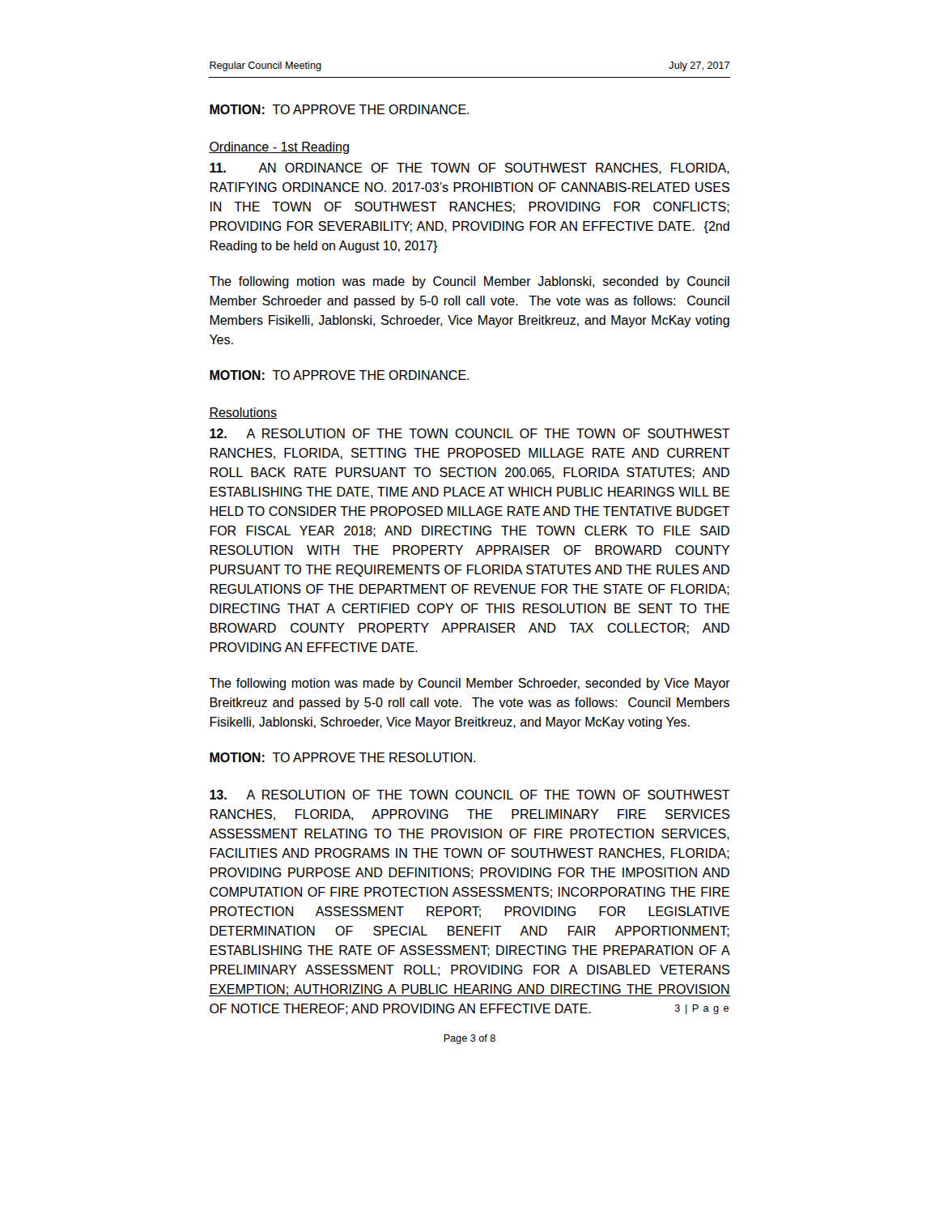Regular Council Meeting
July 27, 2017
MOTION: TO APPROVE THE ORDINANCE.
Ordinance - 1st Reading
11. AN ORDINANCE OF THE TOWN OF SOUTHWEST RANCHES, FLORIDA, RATIFYING ORDINANCE NO. 2017-03’s PROHIBTION OF CANNABIS-RELATED USES IN THE TOWN OF SOUTHWEST RANCHES; PROVIDING FOR CONFLICTS; PROVIDING FOR SEVERABILITY; AND, PROVIDING FOR AN EFFECTIVE DATE. {2nd Reading to be held on August 10, 2017}
The following motion was made by Council Member Jablonski, seconded by Council Member Schroeder and passed by 5-0 roll call vote. The vote was as follows: Council Members Fisikelli, Jablonski, Schroeder, Vice Mayor Breitkreuz, and Mayor McKay voting Yes.
MOTION: TO APPROVE THE ORDINANCE.
Resolutions
12. A RESOLUTION OF THE TOWN COUNCIL OF THE TOWN OF SOUTHWEST RANCHES, FLORIDA, SETTING THE PROPOSED MILLAGE RATE AND CURRENT ROLL BACK RATE PURSUANT TO SECTION 200.065, FLORIDA STATUTES; AND ESTABLISHING THE DATE, TIME AND PLACE AT WHICH PUBLIC HEARINGS WILL BE HELD TO CONSIDER THE PROPOSED MILLAGE RATE AND THE TENTATIVE BUDGET FOR FISCAL YEAR 2018; AND DIRECTING THE TOWN CLERK TO FILE SAID RESOLUTION WITH THE PROPERTY APPRAISER OF BROWARD COUNTY PURSUANT TO THE REQUIREMENTS OF FLORIDA STATUTES AND THE RULES AND REGULATIONS OF THE DEPARTMENT OF REVENUE FOR THE STATE OF FLORIDA; DIRECTING THAT A CERTIFIED COPY OF THIS RESOLUTION BE SENT TO THE BROWARD COUNTY PROPERTY APPRAISER AND TAX COLLECTOR; AND PROVIDING AN EFFECTIVE DATE.
The following motion was made by Council Member Schroeder, seconded by Vice Mayor Breitkreuz and passed by 5-0 roll call vote. The vote was as follows: Council Members Fisikelli, Jablonski, Schroeder, Vice Mayor Breitkreuz, and Mayor McKay voting Yes.
MOTION: TO APPROVE THE RESOLUTION.
13. A RESOLUTION OF THE TOWN COUNCIL OF THE TOWN OF SOUTHWEST RANCHES, FLORIDA, APPROVING THE PRELIMINARY FIRE SERVICES ASSESSMENT RELATING TO THE PROVISION OF FIRE PROTECTION SERVICES, FACILITIES AND PROGRAMS IN THE TOWN OF SOUTHWEST RANCHES, FLORIDA; PROVIDING PURPOSE AND DEFINITIONS; PROVIDING FOR THE IMPOSITION AND COMPUTATION OF FIRE PROTECTION ASSESSMENTS; INCORPORATING THE FIRE PROTECTION ASSESSMENT REPORT; PROVIDING FOR LEGISLATIVE DETERMINATION OF SPECIAL BENEFIT AND FAIR APPORTIONMENT; ESTABLISHING THE RATE OF ASSESSMENT; DIRECTING THE PREPARATION OF A PRELIMINARY ASSESSMENT ROLL; PROVIDING FOR A DISABLED VETERANS EXEMPTION; AUTHORIZING A PUBLIC HEARING AND DIRECTING THE PROVISION OF NOTICE THEREOF; AND PROVIDING AN EFFECTIVE DATE.
3 | P a g e
Page 3 of 8